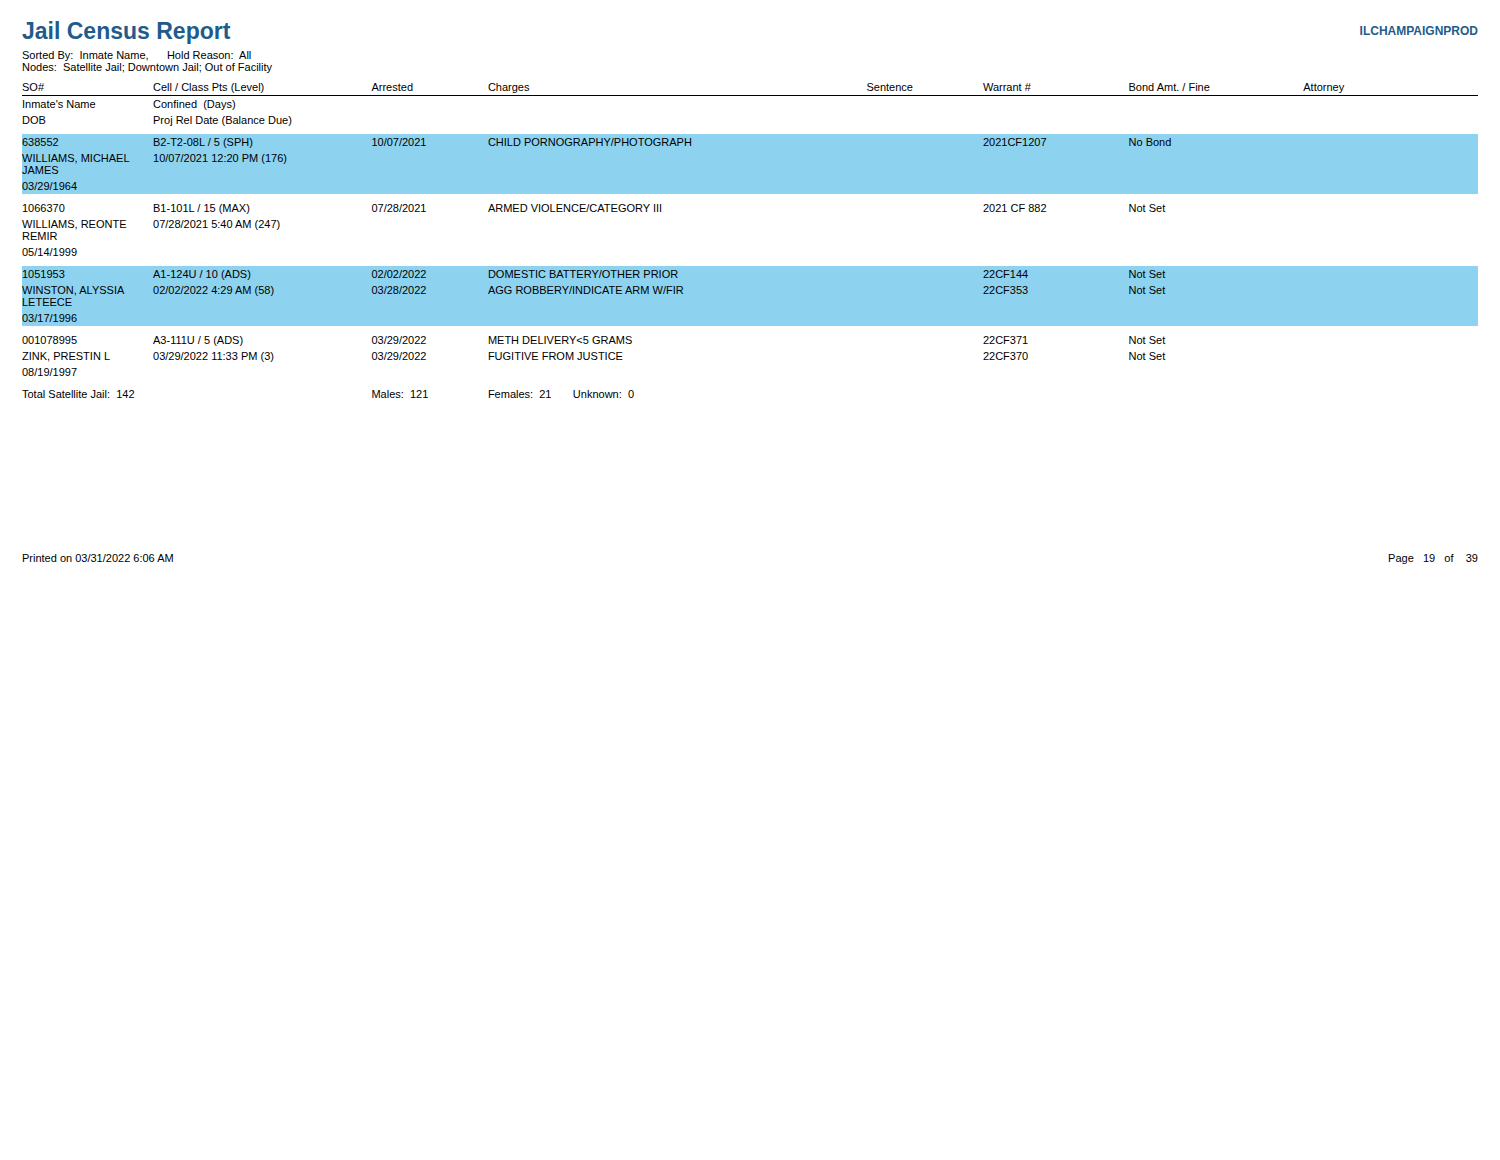Jail Census Report
ILCHAMPAIGNPROD
Sorted By: Inmate Name, Hold Reason: All
Nodes: Satellite Jail; Downtown Jail; Out of Facility
| SO# | Cell / Class Pts (Level) | Arrested | Charges | Sentence | Warrant # | Bond Amt. / Fine | Attorney |
| --- | --- | --- | --- | --- | --- | --- | --- |
| Inmate's Name | Confined (Days) | | | | | | |
| DOB | Proj Rel Date (Balance Due) | | | | | | |
| 638552 | B2-T2-08L / 5 (SPH) | 10/07/2021 | CHILD PORNOGRAPHY/PHOTOGRAPH | | 2021CF1207 | No Bond | |
| WILLIAMS, MICHAEL JAMES | 10/07/2021 12:20 PM (176) | | | | | | |
| 03/29/1964 | | | | | | | |
| 1066370 | B1-101L / 15 (MAX) | 07/28/2021 | ARMED VIOLENCE/CATEGORY III | | 2021 CF 882 | Not Set | |
| WILLIAMS, REONTE REMIR | 07/28/2021 5:40 AM (247) | | | | | | |
| 05/14/1999 | | | | | | | |
| 1051953 | A1-124U / 10 (ADS) | 02/02/2022 | DOMESTIC BATTERY/OTHER PRIOR | | 22CF144 | Not Set | |
| WINSTON, ALYSSIA LETEECE | 02/02/2022 4:29 AM (58) | 03/28/2022 | AGG ROBBERY/INDICATE ARM W/FIR | | 22CF353 | Not Set | |
| 03/17/1996 | | | | | | | |
| 001078995 | A3-111U / 5 (ADS) | 03/29/2022 | METH DELIVERY<5 GRAMS | | 22CF371 | Not Set | |
| ZINK, PRESTIN L | 03/29/2022 11:33 PM (3) | 03/29/2022 | FUGITIVE FROM JUSTICE | | 22CF370 | Not Set | |
| 08/19/1997 | | | | | | | |
| Total Satellite Jail: 142 | Males: 121 | Females: 21 Unknown: 0 | | | | |
Printed on 03/31/2022 6:06 AM Page 19 of 39